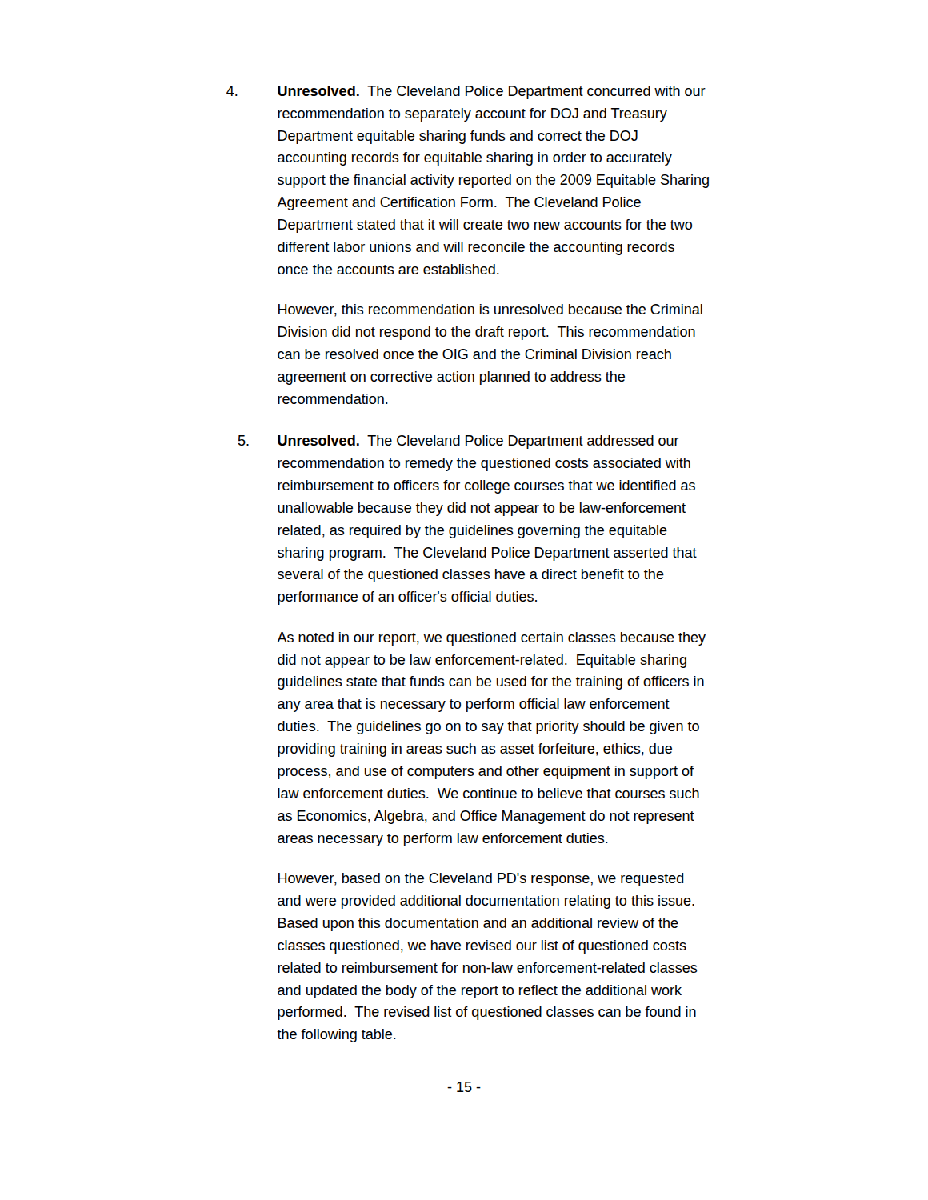4.
Unresolved. The Cleveland Police Department concurred with our recommendation to separately account for DOJ and Treasury Department equitable sharing funds and correct the DOJ accounting records for equitable sharing in order to accurately support the financial activity reported on the 2009 Equitable Sharing Agreement and Certification Form. The Cleveland Police Department stated that it will create two new accounts for the two different labor unions and will reconcile the accounting records once the accounts are established.
However, this recommendation is unresolved because the Criminal Division did not respond to the draft report. This recommendation can be resolved once the OIG and the Criminal Division reach agreement on corrective action planned to address the recommendation.
5.
Unresolved. The Cleveland Police Department addressed our recommendation to remedy the questioned costs associated with reimbursement to officers for college courses that we identified as unallowable because they did not appear to be law-enforcement related, as required by the guidelines governing the equitable sharing program. The Cleveland Police Department asserted that several of the questioned classes have a direct benefit to the performance of an officer's official duties.
As noted in our report, we questioned certain classes because they did not appear to be law enforcement-related. Equitable sharing guidelines state that funds can be used for the training of officers in any area that is necessary to perform official law enforcement duties. The guidelines go on to say that priority should be given to providing training in areas such as asset forfeiture, ethics, due process, and use of computers and other equipment in support of law enforcement duties. We continue to believe that courses such as Economics, Algebra, and Office Management do not represent areas necessary to perform law enforcement duties.
However, based on the Cleveland PD's response, we requested and were provided additional documentation relating to this issue. Based upon this documentation and an additional review of the classes questioned, we have revised our list of questioned costs related to reimbursement for non-law enforcement-related classes and updated the body of the report to reflect the additional work performed. The revised list of questioned classes can be found in the following table.
- 15 -